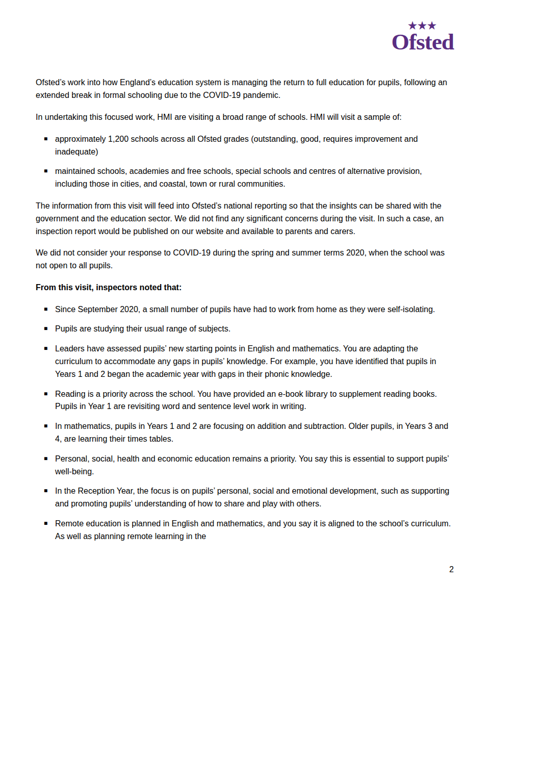★★★
Ofsted
Ofsted’s work into how England’s education system is managing the return to full education for pupils, following an extended break in formal schooling due to the COVID-19 pandemic.
In undertaking this focused work, HMI are visiting a broad range of schools. HMI will visit a sample of:
approximately 1,200 schools across all Ofsted grades (outstanding, good, requires improvement and inadequate)
maintained schools, academies and free schools, special schools and centres of alternative provision, including those in cities, and coastal, town or rural communities.
The information from this visit will feed into Ofsted’s national reporting so that the insights can be shared with the government and the education sector. We did not find any significant concerns during the visit. In such a case, an inspection report would be published on our website and available to parents and carers.
We did not consider your response to COVID-19 during the spring and summer terms 2020, when the school was not open to all pupils.
From this visit, inspectors noted that:
Since September 2020, a small number of pupils have had to work from home as they were self-isolating.
Pupils are studying their usual range of subjects.
Leaders have assessed pupils’ new starting points in English and mathematics. You are adapting the curriculum to accommodate any gaps in pupils’ knowledge. For example, you have identified that pupils in Years 1 and 2 began the academic year with gaps in their phonic knowledge.
Reading is a priority across the school. You have provided an e-book library to supplement reading books. Pupils in Year 1 are revisiting word and sentence level work in writing.
In mathematics, pupils in Years 1 and 2 are focusing on addition and subtraction. Older pupils, in Years 3 and 4, are learning their times tables.
Personal, social, health and economic education remains a priority. You say this is essential to support pupils’ well-being.
In the Reception Year, the focus is on pupils’ personal, social and emotional development, such as supporting and promoting pupils’ understanding of how to share and play with others.
Remote education is planned in English and mathematics, and you say it is aligned to the school’s curriculum. As well as planning remote learning in the
2